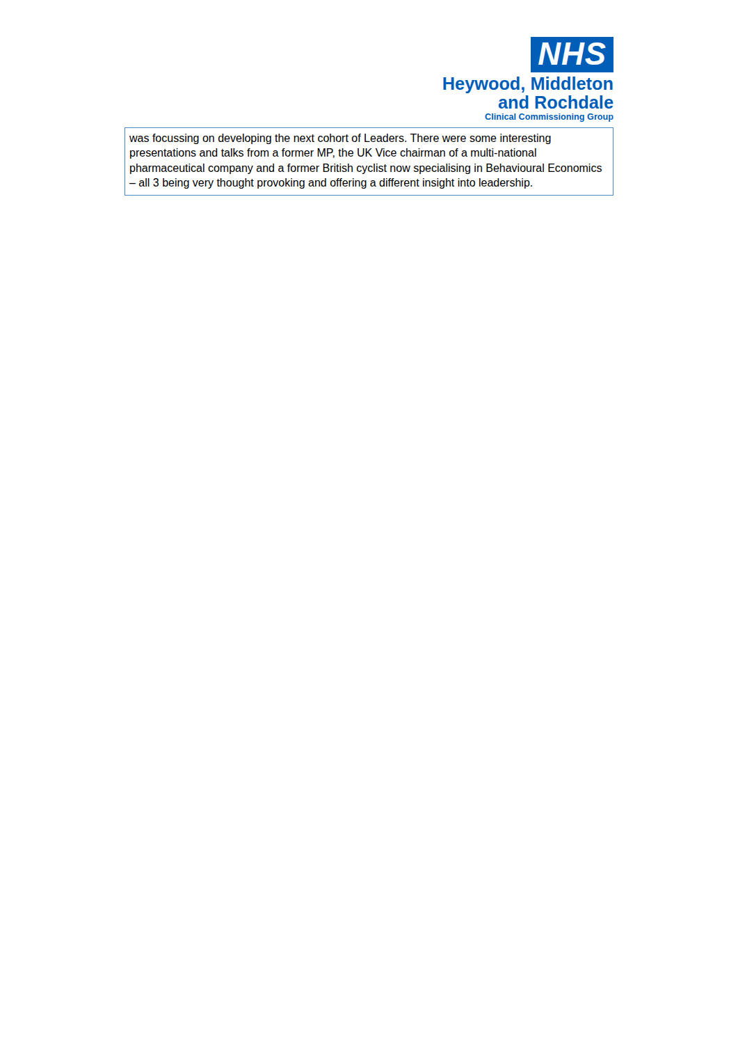NHS
Heywood, Middleton
and Rochdale
Clinical Commissioning Group
was focussing on developing the next cohort of Leaders. There were some interesting presentations and talks from a former MP, the UK Vice chairman of a multi-national pharmaceutical company and a former British cyclist now specialising in Behavioural Economics – all 3 being very thought provoking and offering a different insight into leadership.